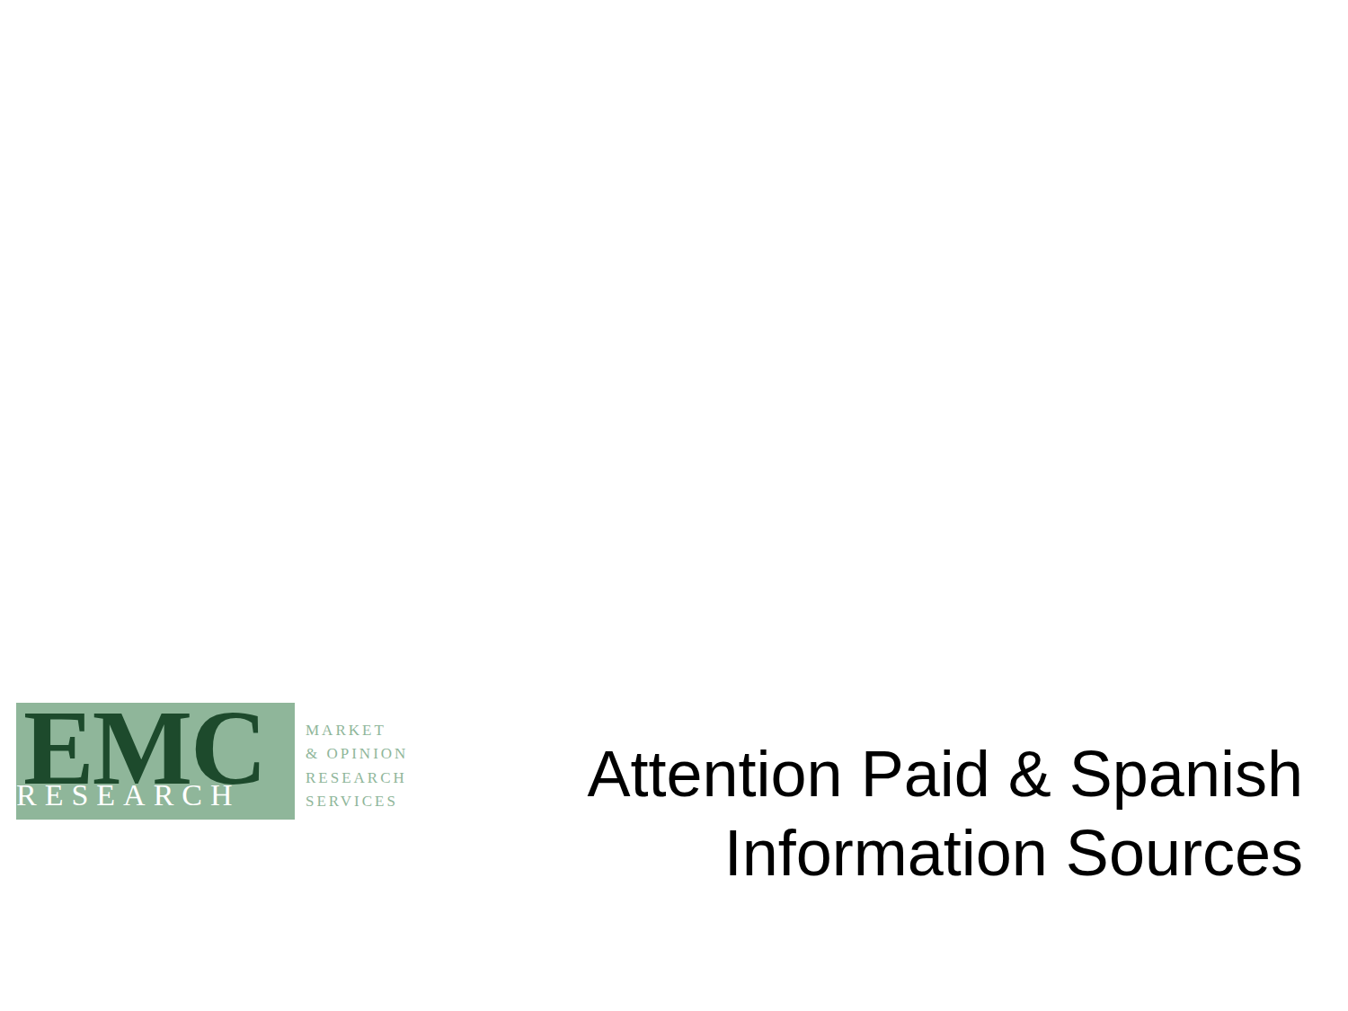EMC
RESEARCH
Market
& Opinion
Research
Services
Attention Paid & Spanish Information Sources